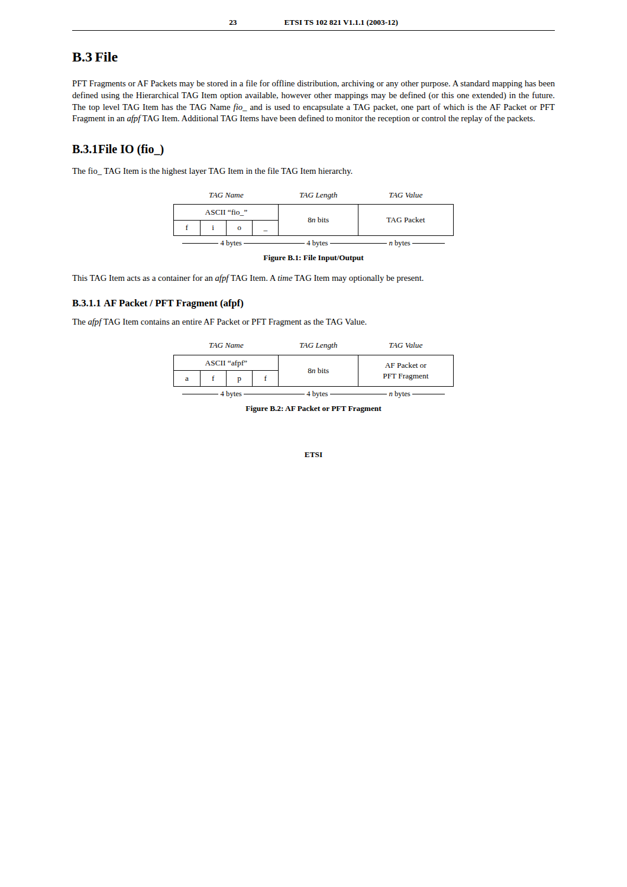23 ETSI TS 102 821 V1.1.1 (2003-12)
B.3 File
PFT Fragments or AF Packets may be stored in a file for offline distribution, archiving or any other purpose. A standard mapping has been defined using the Hierarchical TAG Item option available, however other mappings may be defined (or this one extended) in the future. The top level TAG Item has the TAG Name fio_ and is used to encapsulate a TAG packet, one part of which is the AF Packet or PFT Fragment in an afpf TAG Item. Additional TAG Items have been defined to monitor the reception or control the replay of the packets.
B.3.1 File IO (fio_)
The fio_ TAG Item is the highest layer TAG Item in the file TAG Item hierarchy.
| TAG Name | TAG Length | TAG Value |
| ASCII “fio_” | 8 n bits | TAG Packet |
| f | i | o | _ |
4 bytes 4 bytes n bytes
Figure B.1: File Input/Output
This TAG Item acts as a container for an afpf TAG Item. A time TAG Item may optionally be present.
B.3.1.1 AF Packet / PFT Fragment (afpf)
The afpf TAG Item contains an entire AF Packet or PFT Fragment as the TAG Value.
| TAG Name | TAG Length | TAG Value |
| ASCII “afpf” | 8 n bits | AF Packet or PFT Fragment |
| a | f | p | f |
4 bytes 4 bytes n bytes
Figure B.2: AF Packet or PFT Fragment
ETSI